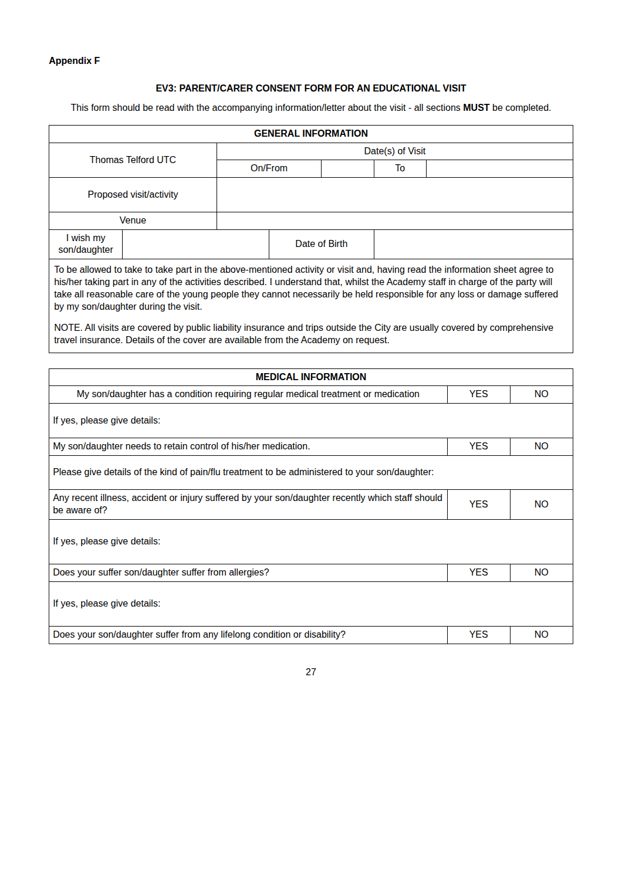Appendix F
EV3: PARENT/CARER CONSENT FORM FOR AN EDUCATIONAL VISIT
This form should be read with the accompanying information/letter about the visit - all sections MUST be completed.
| GENERAL INFORMATION |
| Thomas Telford UTC | Date(s) of Visit |
| On/From | | To | |
| Proposed visit/activity | |
| Venue | |
| I wish my son/daughter | | Date of Birth | |
| To be allowed to take to take part in the above-mentioned activity or visit and, having read the information sheet agree to his/her taking part in any of the activities described. I understand that, whilst the Academy staff in charge of the party will take all reasonable care of the young people they cannot necessarily be held responsible for any loss or damage suffered by my son/daughter during the visit. NOTE. All visits are covered by public liability insurance and trips outside the City are usually covered by comprehensive travel insurance. Details of the cover are available from the Academy on request. |
| MEDICAL INFORMATION |
| My son/daughter has a condition requiring regular medical treatment or medication | YES | NO |
| If yes, please give details: |
| My son/daughter needs to retain control of his/her medication. | YES | NO |
| Please give details of the kind of pain/flu treatment to be administered to your son/daughter: |
| Any recent illness, accident or injury suffered by your son/daughter recently which staff should be aware of? | YES | NO |
| If yes, please give details: |
| Does your suffer son/daughter suffer from allergies? | YES | NO |
| If yes, please give details: |
| Does your son/daughter suffer from any lifelong condition or disability? | YES | NO |
27